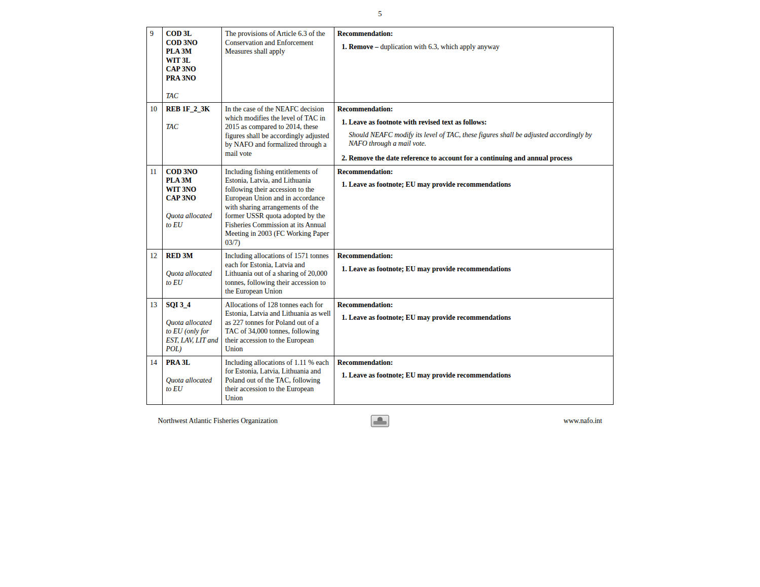5
| 9 | COD 3L COD 3NO PLA 3M WIT 3L CAP 3NO PRA 3NO TAC | The provisions of Article 6.3 of the Conservation and Enforcement Measures shall apply | Recommendation: Remove – duplication with 6.3, which apply anyway |
| 10 | REB 1F_2_3K TAC | In the case of the NEAFC decision which modifies the level of TAC in 2015 as compared to 2014, these figures shall be accordingly adjusted by NAFO and formalized through a mail vote | Recommendation: Leave as footnote with revised text as follows: Should NEAFC modify its level of TAC, these figures shall be adjusted accordingly by NAFO through a mail vote. Remove the date reference to account for a continuing and annual process |
| 11 | COD 3NO PLA 3M WIT 3NO CAP 3NO Quota allocated to EU | Including fishing entitlements of Estonia, Latvia, and Lithuania following their accession to the European Union and in accordance with sharing arrangements of the former USSR quota adopted by the Fisheries Commission at its Annual Meeting in 2003 (FC Working Paper 03/7) | Recommendation: Leave as footnote; EU may provide recommendations |
| 12 | RED 3M Quota allocated to EU | Including allocations of 1571 tonnes each for Estonia, Latvia and Lithuania out of a sharing of 20,000 tonnes, following their accession to the European Union | Recommendation: Leave as footnote; EU may provide recommendations |
| 13 | SQI 3_4 Quota allocated to EU (only for EST, LAV, LIT and POL) | Allocations of 128 tonnes each for Estonia, Latvia and Lithuania as well as 227 tonnes for Poland out of a TAC of 34,000 tonnes, following their accession to the European Union | Recommendation: Leave as footnote; EU may provide recommendations |
| 14 | PRA 3L Quota allocated to EU | Including allocations of 1.11 % each for Estonia, Latvia, Lithuania and Poland out of the TAC, following their accession to the European Union | Recommendation: Leave as footnote; EU may provide recommendations |
Northwest Atlantic Fisheries Organization
www.nafo.int